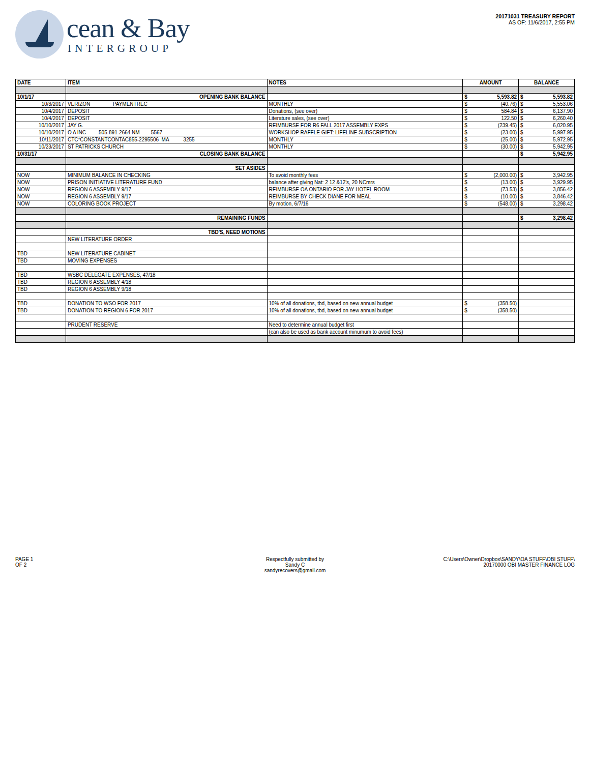cean & Bay
INTERGROUP
20171031 TREASURY REPORT
AS OF: 11/6/2017, 2:55 PM
| DATE | ITEM | NOTES | AMOUNT | BALANCE |
| --- | --- | --- | --- | --- |
| 10/1/17 | OPENING BANK BALANCE | | $ 5,593.82 | $ 5,593.82 |
| 10/3/2017 | VERIZON PAYMENTREC | MONTHLY | $ (40.76) | $ 5,553.06 |
| 10/4/2017 | DEPOSIT | Donations, (see over) | $ 584.84 | $ 6,137.90 |
| 10/4/2017 | DEPOSIT | Literature sales, (see over) | $ 122.50 | $ 6,260.40 |
| 10/10/2017 | JAY G. | REIMBURSE FOR R6 FALL 2017 ASSEMBLY EXPS | $ (239.45) | $ 6,020.95 |
| 10/10/2017 | O A INC 505-891-2664 NM 5567 | WORKSHOP RAFFLE GIFT: LIFELINE SUBSCRIPTION | $ (23.00) | $ 5,997.95 |
| 10/11/2017 | CTC*CONSTANTCONTAC855-2295506 MA 3255 | MONTHLY | $ (25.00) | $ 5,972.95 |
| 10/23/2017 | ST PATRICKS CHURCH | MONTHLY | $ (30.00) | $ 5,942.95 |
| 10/31/17 | CLOSING BANK BALANCE | | | $ 5,942.95 |
| | SET ASIDES | | | |
| NOW | MINIMUM BALANCE IN CHECKING | To avoid monthly fees | $ (2,000.00) | $ 3,942.95 |
| NOW | PRISON INITIATIVE LITERATURE FUND | balance after giving Nat: 2 12 &12's, 20 NCmrs | $ (13.00) | $ 3,929.95 |
| NOW | REGION 6 ASSEMBLY 9/17 | REIMBURSE OA ONTARIO FOR JAY HOTEL ROOM | $ (73.53) | $ 3,856.42 |
| NOW | REGION 6 ASSEMBLY 9/17 | REIMBURSE BY CHECK DIANE FOR MEAL | $ (10.00) | $ 3,846.42 |
| NOW | COLORING BOOK PROJECT | By motion, 6/7/16 | $ (548.00) | $ 3,298.42 |
| | REMAINING FUNDS | | | $ 3,298.42 |
| | TBD'S, NEED MOTIONS | | | |
| | NEW LITERATURE ORDER | | | |
| TBD | NEW LITERATURE CABINET | | | |
| TBD | MOVING EXPENSES | | | |
| TBD | WSBC DELEGATE EXPENSES, 4?/18 | | | |
| TBD | REGION 6 ASSEMBLY 4/18 | | | |
| TBD | REGION 6 ASSEMBLY 9/18 | | | |
| TBD | DONATION TO WSO FOR 2017 | 10% of all donations, tbd, based on new annual budget | $ (358.50) | |
| TBD | DONATION TO REGION 6 FOR 2017 | 10% of all donations, tbd, based on new annual budget | $ (358.50) | |
| | PRUDENT RESERVE | Need to determine annual budget first | | |
| | | (can also be used as bank account minumum to avoid fees) | | |
Respectfully submitted by
Sandy C
sandyrecovers@gmail.com
PAGE 1
OF 2
C:\Users\Owner\Dropbox\SANDY\OA STUFF\OBI STUFF\
20170000 OBI MASTER FINANCE LOG